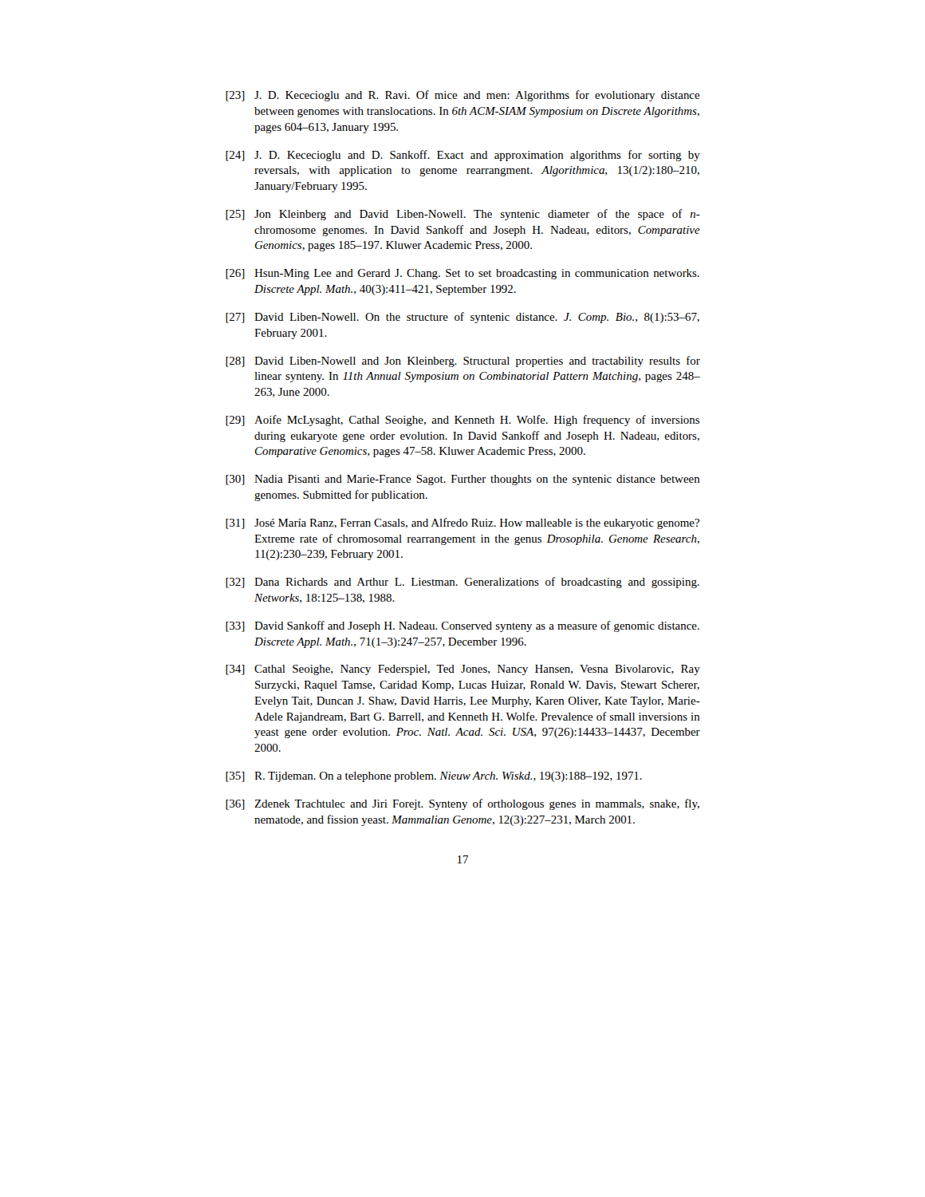[23] J. D. Kececioglu and R. Ravi. Of mice and men: Algorithms for evolutionary distance between genomes with translocations. In 6th ACM-SIAM Symposium on Discrete Algorithms, pages 604–613, January 1995.
[24] J. D. Kececioglu and D. Sankoff. Exact and approximation algorithms for sorting by reversals, with application to genome rearrangment. Algorithmica, 13(1/2):180–210, January/February 1995.
[25] Jon Kleinberg and David Liben-Nowell. The syntenic diameter of the space of n-chromosome genomes. In David Sankoff and Joseph H. Nadeau, editors, Comparative Genomics, pages 185–197. Kluwer Academic Press, 2000.
[26] Hsun-Ming Lee and Gerard J. Chang. Set to set broadcasting in communication networks. Discrete Appl. Math., 40(3):411–421, September 1992.
[27] David Liben-Nowell. On the structure of syntenic distance. J. Comp. Bio., 8(1):53–67, February 2001.
[28] David Liben-Nowell and Jon Kleinberg. Structural properties and tractability results for linear synteny. In 11th Annual Symposium on Combinatorial Pattern Matching, pages 248–263, June 2000.
[29] Aoife McLysaght, Cathal Seoighe, and Kenneth H. Wolfe. High frequency of inversions during eukaryote gene order evolution. In David Sankoff and Joseph H. Nadeau, editors, Comparative Genomics, pages 47–58. Kluwer Academic Press, 2000.
[30] Nadia Pisanti and Marie-France Sagot. Further thoughts on the syntenic distance between genomes. Submitted for publication.
[31] José María Ranz, Ferran Casals, and Alfredo Ruiz. How malleable is the eukaryotic genome? Extreme rate of chromosomal rearrangement in the genus Drosophila. Genome Research, 11(2):230–239, February 2001.
[32] Dana Richards and Arthur L. Liestman. Generalizations of broadcasting and gossiping. Networks, 18:125–138, 1988.
[33] David Sankoff and Joseph H. Nadeau. Conserved synteny as a measure of genomic distance. Discrete Appl. Math., 71(1–3):247–257, December 1996.
[34] Cathal Seoighe, Nancy Federspiel, Ted Jones, Nancy Hansen, Vesna Bivolarovic, Ray Surzycki, Raquel Tamse, Caridad Komp, Lucas Huizar, Ronald W. Davis, Stewart Scherer, Evelyn Tait, Duncan J. Shaw, David Harris, Lee Murphy, Karen Oliver, Kate Taylor, Marie-Adele Rajandream, Bart G. Barrell, and Kenneth H. Wolfe. Prevalence of small inversions in yeast gene order evolution. Proc. Natl. Acad. Sci. USA, 97(26):14433–14437, December 2000.
[35] R. Tijdeman. On a telephone problem. Nieuw Arch. Wiskd., 19(3):188–192, 1971.
[36] Zdenek Trachtulec and Jiri Forejt. Synteny of orthologous genes in mammals, snake, fly, nematode, and fission yeast. Mammalian Genome, 12(3):227–231, March 2001.
17